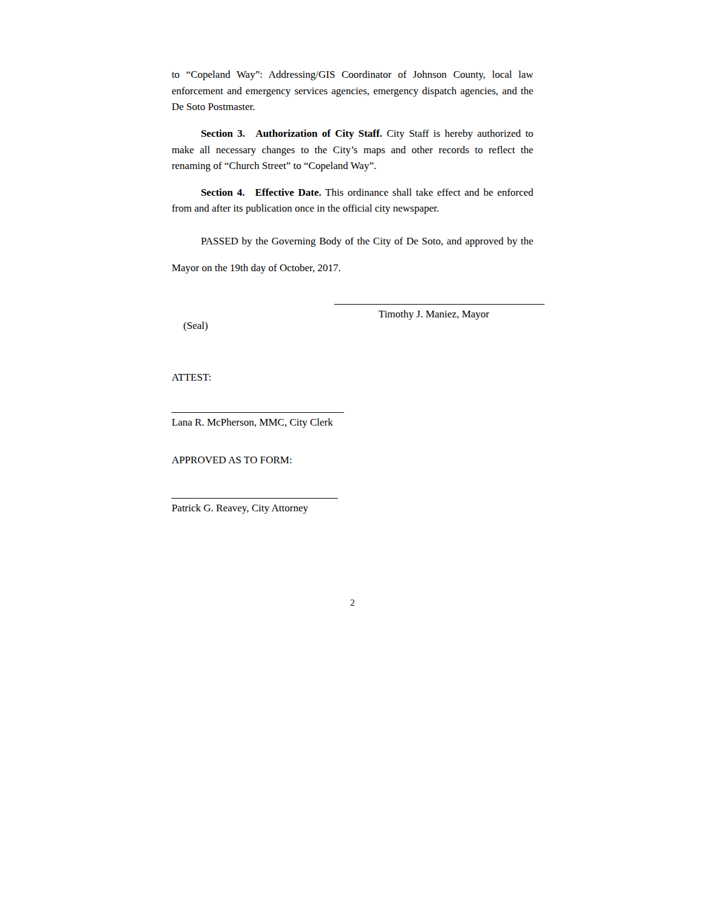to “Copeland Way”: Addressing/GIS Coordinator of Johnson County, local law enforcement and emergency services agencies, emergency dispatch agencies, and the De Soto Postmaster.
Section 3. Authorization of City Staff. City Staff is hereby authorized to make all necessary changes to the City’s maps and other records to reflect the renaming of “Church Street” to “Copeland Way”.
Section 4. Effective Date. This ordinance shall take effect and be enforced from and after its publication once in the official city newspaper.
PASSED by the Governing Body of the City of De Soto, and approved by the Mayor on the 19th day of October, 2017.
(Seal)
Timothy J. Maniez, Mayor
ATTEST:
Lana R. McPherson, MMC, City Clerk
APPROVED AS TO FORM:
Patrick G. Reavey, City Attorney
2